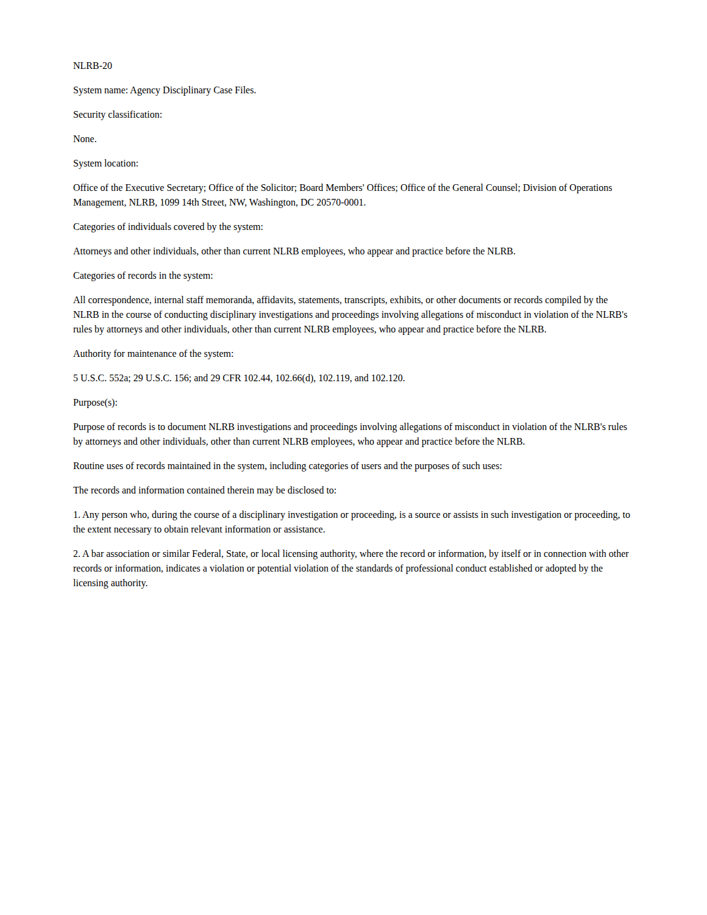NLRB-20
System name: Agency Disciplinary Case Files.
Security classification:
None.
System location:
Office of the Executive Secretary; Office of the Solicitor; Board Members' Offices; Office of the General Counsel; Division of Operations Management, NLRB, 1099 14th Street, NW, Washington, DC 20570-0001.
Categories of individuals covered by the system:
Attorneys and other individuals, other than current NLRB employees, who appear and practice before the NLRB.
Categories of records in the system:
All correspondence, internal staff memoranda, affidavits, statements, transcripts, exhibits, or other documents or records compiled by the NLRB in the course of conducting disciplinary investigations and proceedings involving allegations of misconduct in violation of the NLRB's rules by attorneys and other individuals, other than current NLRB employees, who appear and practice before the NLRB.
Authority for maintenance of the system:
5 U.S.C. 552a; 29 U.S.C. 156; and 29 CFR 102.44, 102.66(d), 102.119, and 102.120.
Purpose(s):
Purpose of records is to document NLRB investigations and proceedings involving allegations of misconduct in violation of the NLRB's rules by attorneys and other individuals, other than current NLRB employees, who appear and practice before the NLRB.
Routine uses of records maintained in the system, including categories of users and the purposes of such uses:
The records and information contained therein may be disclosed to:
1. Any person who, during the course of a disciplinary investigation or proceeding, is a source or assists in such investigation or proceeding, to the extent necessary to obtain relevant information or assistance.
2. A bar association or similar Federal, State, or local licensing authority, where the record or information, by itself or in connection with other records or information, indicates a violation or potential violation of the standards of professional conduct established or adopted by the licensing authority.